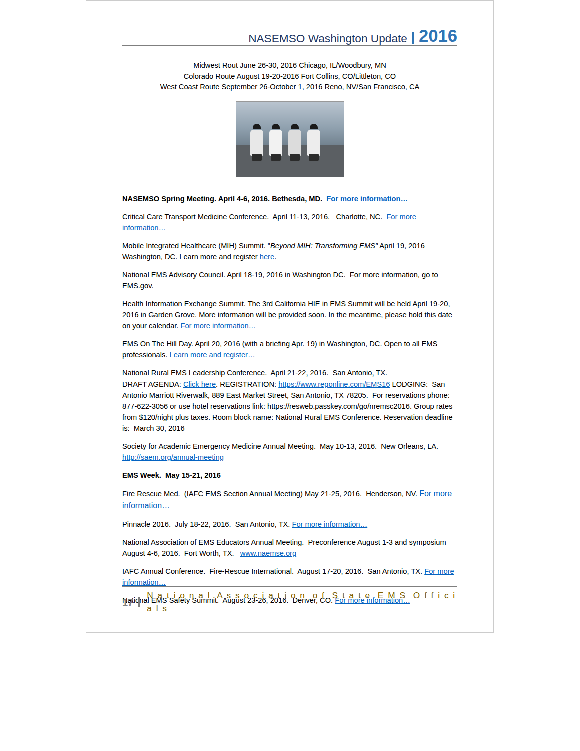NASEMSO Washington Update
2016
Midwest Rout June 26-30, 2016 Chicago, IL/Woodbury, MN
Colorado Route August 19-20-2016 Fort Collins, CO/Littleton, CO
West Coast Route September 26-October 1, 2016 Reno, NV/San Francisco, CA
NASEMSO Spring Meeting. April 4-6, 2016. Bethesda, MD. For more information…
Critical Care Transport Medicine Conference. April 11-13, 2016. Charlotte, NC. For more information…
Mobile Integrated Healthcare (MIH) Summit. "Beyond MIH: Transforming EMS" April 19, 2016
Washington, DC. Learn more and register here.
National EMS Advisory Council. April 18-19, 2016 in Washington DC. For more information, go to EMS.gov.
Health Information Exchange Summit. The 3rd California HIE in EMS Summit will be held April 19-20, 2016 in Garden Grove. More information will be provided soon. In the meantime, please hold this date on your calendar. For more information…
EMS On The Hill Day. April 20, 2016 (with a briefing Apr. 19) in Washington, DC. Open to all EMS professionals. Learn more and register…
National Rural EMS Leadership Conference. April 21-22, 2016. San Antonio, TX.
DRAFT AGENDA: Click here. REGISTRATION: https://www.regonline.com/EMS16 LODGING: San Antonio Marriott Riverwalk, 889 East Market Street, San Antonio, TX 78205. For reservations phone: 877-622-3056 or use hotel reservations link: https://resweb.passkey.com/go/nremsc2016. Group rates from $120/night plus taxes. Room block name: National Rural EMS Conference. Reservation deadline is: March 30, 2016
Society for Academic Emergency Medicine Annual Meeting. May 10-13, 2016. New Orleans, LA.
http://saem.org/annual-meeting
EMS Week. May 15-21, 2016
Fire Rescue Med. (IAFC EMS Section Annual Meeting) May 21-25, 2016. Henderson, NV. For more information…
Pinnacle 2016. July 18-22, 2016. San Antonio, TX. For more information…
National Association of EMS Educators Annual Meeting. Preconference August 1-3 and symposium August 4-6, 2016. Fort Worth, TX. www.naemse.org
IAFC Annual Conference. Fire-Rescue International. August 17-20, 2016. San Antonio, TX. For more information…
National EMS Safety Summit. August 23-26, 2016. Denver, CO. For more information…
17
N a t i o n a l A s s o c i a t i o n o f S t a t e E M S O f f i c i a l s